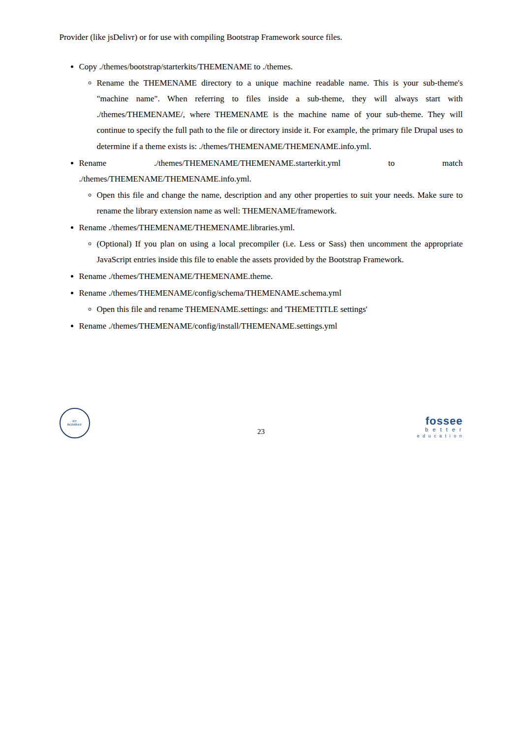Provider (like jsDelivr) or for use with compiling Bootstrap Framework source files.
Copy ./themes/bootstrap/starterkits/THEMENAME to ./themes.
Rename the THEMENAME directory to a unique machine readable name. This is your sub-theme's "machine name". When referring to files inside a sub-theme, they will always start with ./themes/THEMENAME/, where THEMENAME is the machine name of your sub-theme. They will continue to specify the full path to the file or directory inside it. For example, the primary file Drupal uses to determine if a theme exists is: ./themes/THEMENAME/THEMENAME.info.yml.
Rename ./themes/THEMENAME/THEMENAME.starterkit.yml to match ./themes/THEMENAME/THEMENAME.info.yml.
Open this file and change the name, description and any other properties to suit your needs. Make sure to rename the library extension name as well: THEMENAME/framework.
Rename ./themes/THEMENAME/THEMENAME.libraries.yml.
(Optional) If you plan on using a local precompiler (i.e. Less or Sass) then uncomment the appropriate JavaScript entries inside this file to enable the assets provided by the Bootstrap Framework.
Rename ./themes/THEMENAME/THEMENAME.theme.
Rename ./themes/THEMENAME/config/schema/THEMENAME.schema.yml
Open this file and rename THEMENAME.settings: and 'THEMETITLE settings'
Rename ./themes/THEMENAME/config/install/THEMENAME.settings.yml
IIT
BOMBAY
23
fossee
b e t t e r
e d u c a t i o n